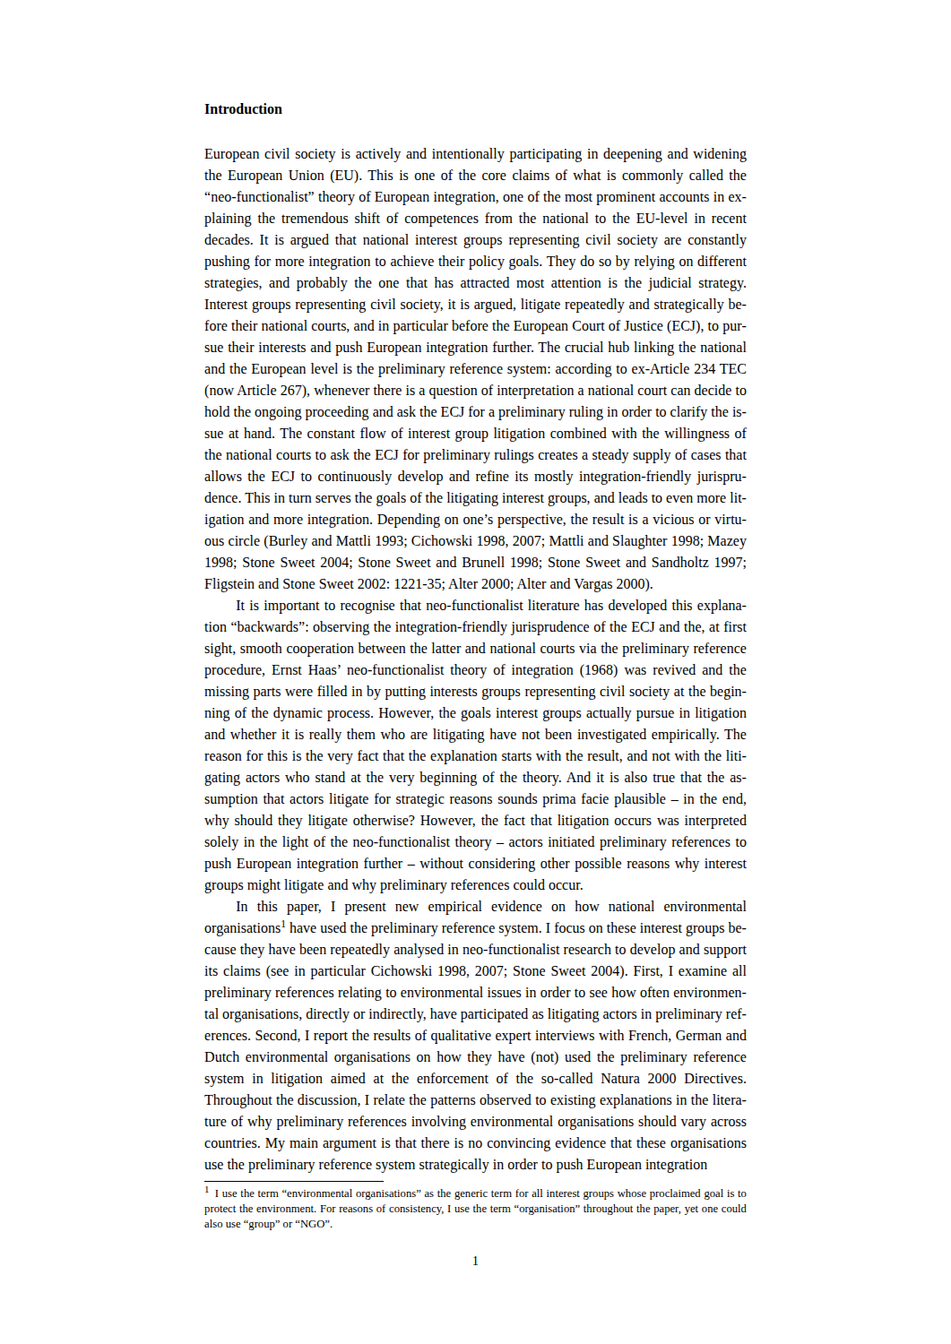Introduction
European civil society is actively and intentionally participating in deepening and widening the European Union (EU). This is one of the core claims of what is commonly called the “neo-functionalist” theory of European integration, one of the most prominent accounts in explaining the tremendous shift of competences from the national to the EU-level in recent decades. It is argued that national interest groups representing civil society are constantly pushing for more integration to achieve their policy goals. They do so by relying on different strategies, and probably the one that has attracted most attention is the judicial strategy. Interest groups representing civil society, it is argued, litigate repeatedly and strategically before their national courts, and in particular before the European Court of Justice (ECJ), to pursue their interests and push European integration further. The crucial hub linking the national and the European level is the preliminary reference system: according to ex-Article 234 TEC (now Article 267), whenever there is a question of interpretation a national court can decide to hold the ongoing proceeding and ask the ECJ for a preliminary ruling in order to clarify the issue at hand. The constant flow of interest group litigation combined with the willingness of the national courts to ask the ECJ for preliminary rulings creates a steady supply of cases that allows the ECJ to continuously develop and refine its mostly integration-friendly jurisprudence. This in turn serves the goals of the litigating interest groups, and leads to even more litigation and more integration. Depending on one’s perspective, the result is a vicious or virtuous circle (Burley and Mattli 1993; Cichowski 1998, 2007; Mattli and Slaughter 1998; Mazey 1998; Stone Sweet 2004; Stone Sweet and Brunell 1998; Stone Sweet and Sandholtz 1997; Fligstein and Stone Sweet 2002: 1221-35; Alter 2000; Alter and Vargas 2000).
It is important to recognise that neo-functionalist literature has developed this explanation “backwards”: observing the integration-friendly jurisprudence of the ECJ and the, at first sight, smooth cooperation between the latter and national courts via the preliminary reference procedure, Ernst Haas’ neo-functionalist theory of integration (1968) was revived and the missing parts were filled in by putting interests groups representing civil society at the beginning of the dynamic process. However, the goals interest groups actually pursue in litigation and whether it is really them who are litigating have not been investigated empirically. The reason for this is the very fact that the explanation starts with the result, and not with the litigating actors who stand at the very beginning of the theory. And it is also true that the assumption that actors litigate for strategic reasons sounds prima facie plausible – in the end, why should they litigate otherwise? However, the fact that litigation occurs was interpreted solely in the light of the neo-functionalist theory – actors initiated preliminary references to push European integration further – without considering other possible reasons why interest groups might litigate and why preliminary references could occur.
In this paper, I present new empirical evidence on how national environmental organisations1 have used the preliminary reference system. I focus on these interest groups because they have been repeatedly analysed in neo-functionalist research to develop and support its claims (see in particular Cichowski 1998, 2007; Stone Sweet 2004). First, I examine all preliminary references relating to environmental issues in order to see how often environmental organisations, directly or indirectly, have participated as litigating actors in preliminary references. Second, I report the results of qualitative expert interviews with French, German and Dutch environmental organisations on how they have (not) used the preliminary reference system in litigation aimed at the enforcement of the so-called Natura 2000 Directives. Throughout the discussion, I relate the patterns observed to existing explanations in the literature of why preliminary references involving environmental organisations should vary across countries. My main argument is that there is no convincing evidence that these organisations use the preliminary reference system strategically in order to push European integration
1 I use the term “environmental organisations” as the generic term for all interest groups whose proclaimed goal is to protect the environment. For reasons of consistency, I use the term “organisation” throughout the paper, yet one could also use “group” or “NGO”.
1